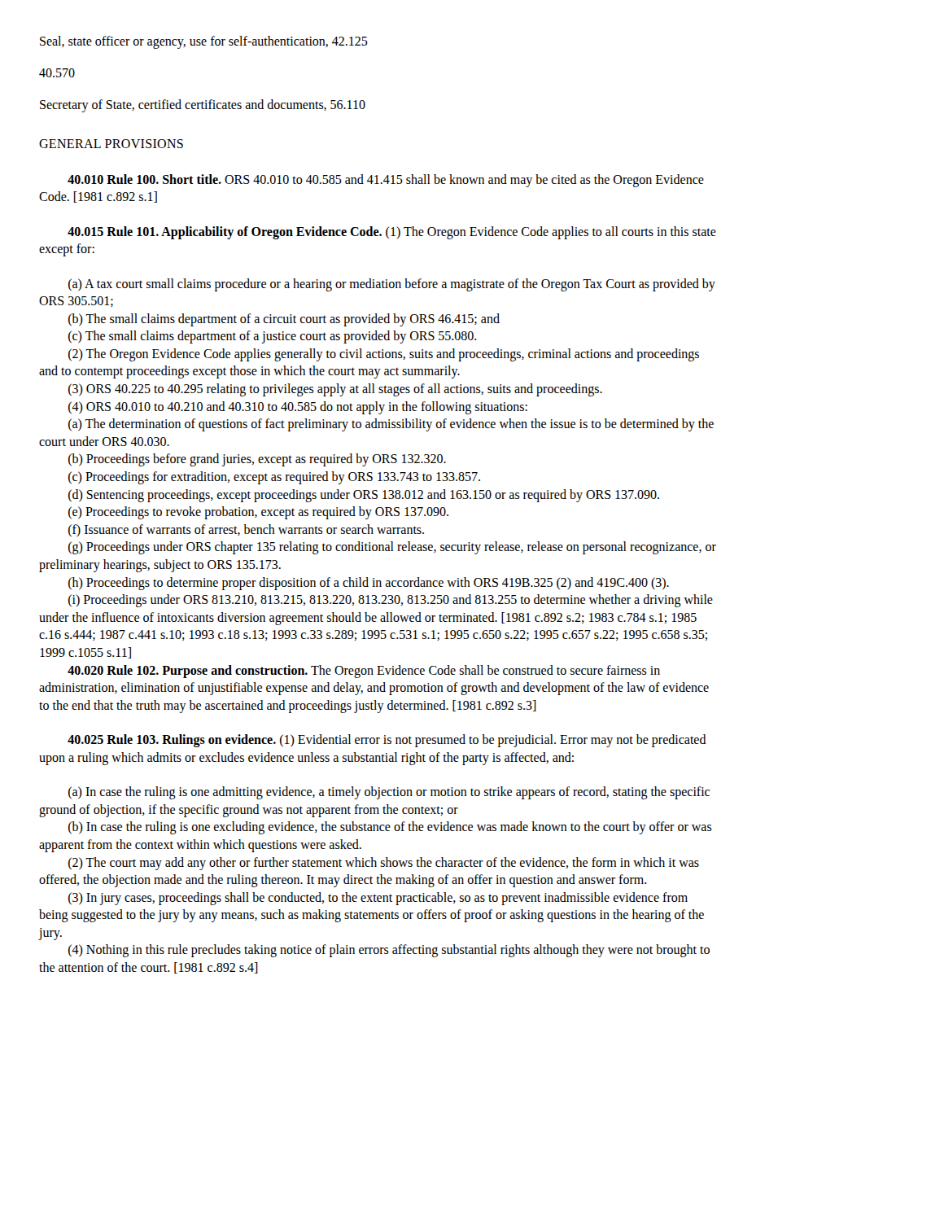Seal, state officer or agency, use for self-authentication, 42.125
40.570
Secretary of State, certified certificates and documents, 56.110
GENERAL PROVISIONS
40.010 Rule 100. Short title. ORS 40.010 to 40.585 and 41.415 shall be known and may be cited as the Oregon Evidence Code. [1981 c.892 s.1]
40.015 Rule 101. Applicability of Oregon Evidence Code. (1) The Oregon Evidence Code applies to all courts in this state except for:
(a) A tax court small claims procedure or a hearing or mediation before a magistrate of the Oregon Tax Court as provided by ORS 305.501;
(b) The small claims department of a circuit court as provided by ORS 46.415; and
(c) The small claims department of a justice court as provided by ORS 55.080.
(2) The Oregon Evidence Code applies generally to civil actions, suits and proceedings, criminal actions and proceedings and to contempt proceedings except those in which the court may act summarily.
(3) ORS 40.225 to 40.295 relating to privileges apply at all stages of all actions, suits and proceedings.
(4) ORS 40.010 to 40.210 and 40.310 to 40.585 do not apply in the following situations:
(a) The determination of questions of fact preliminary to admissibility of evidence when the issue is to be determined by the court under ORS 40.030.
(b) Proceedings before grand juries, except as required by ORS 132.320.
(c) Proceedings for extradition, except as required by ORS 133.743 to 133.857.
(d) Sentencing proceedings, except proceedings under ORS 138.012 and 163.150 or as required by ORS 137.090.
(e) Proceedings to revoke probation, except as required by ORS 137.090.
(f) Issuance of warrants of arrest, bench warrants or search warrants.
(g) Proceedings under ORS chapter 135 relating to conditional release, security release, release on personal recognizance, or preliminary hearings, subject to ORS 135.173.
(h) Proceedings to determine proper disposition of a child in accordance with ORS 419B.325 (2) and 419C.400 (3).
(i) Proceedings under ORS 813.210, 813.215, 813.220, 813.230, 813.250 and 813.255 to determine whether a driving while under the influence of intoxicants diversion agreement should be allowed or terminated. [1981 c.892 s.2; 1983 c.784 s.1; 1985 c.16 s.444; 1987 c.441 s.10; 1993 c.18 s.13; 1993 c.33 s.289; 1995 c.531 s.1; 1995 c.650 s.22; 1995 c.657 s.22; 1995 c.658 s.35; 1999 c.1055 s.11]
40.020 Rule 102. Purpose and construction. The Oregon Evidence Code shall be construed to secure fairness in administration, elimination of unjustifiable expense and delay, and promotion of growth and development of the law of evidence to the end that the truth may be ascertained and proceedings justly determined. [1981 c.892 s.3]
40.025 Rule 103. Rulings on evidence. (1) Evidential error is not presumed to be prejudicial. Error may not be predicated upon a ruling which admits or excludes evidence unless a substantial right of the party is affected, and:
(a) In case the ruling is one admitting evidence, a timely objection or motion to strike appears of record, stating the specific ground of objection, if the specific ground was not apparent from the context; or
(b) In case the ruling is one excluding evidence, the substance of the evidence was made known to the court by offer or was apparent from the context within which questions were asked.
(2) The court may add any other or further statement which shows the character of the evidence, the form in which it was offered, the objection made and the ruling thereon. It may direct the making of an offer in question and answer form.
(3) In jury cases, proceedings shall be conducted, to the extent practicable, so as to prevent inadmissible evidence from being suggested to the jury by any means, such as making statements or offers of proof or asking questions in the hearing of the jury.
(4) Nothing in this rule precludes taking notice of plain errors affecting substantial rights although they were not brought to the attention of the court. [1981 c.892 s.4]